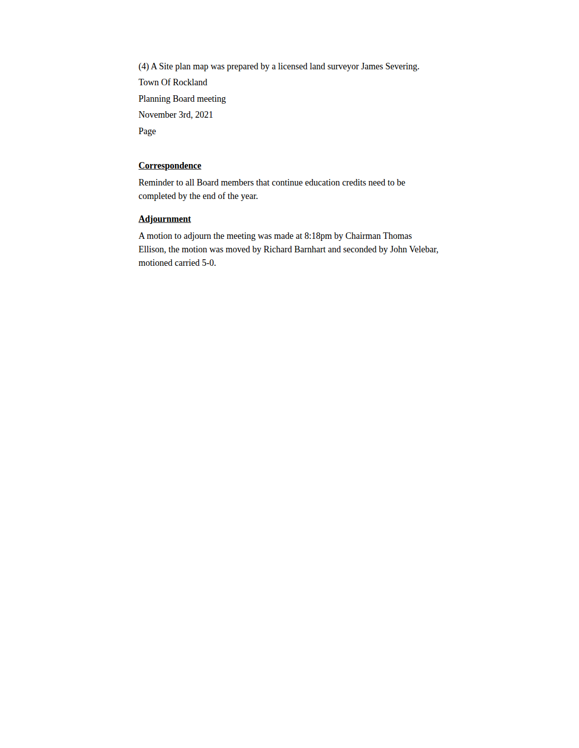(4) A Site plan map was prepared by a licensed land surveyor James Severing.
Town Of Rockland
Planning Board meeting
November 3rd, 2021
Page
Correspondence
Reminder to all Board members that continue education credits need to be completed by the end of the year.
Adjournment
A motion to adjourn the meeting was made at 8:18pm by Chairman Thomas Ellison, the motion was moved by Richard Barnhart and seconded by John Velebar, motioned carried 5-0.